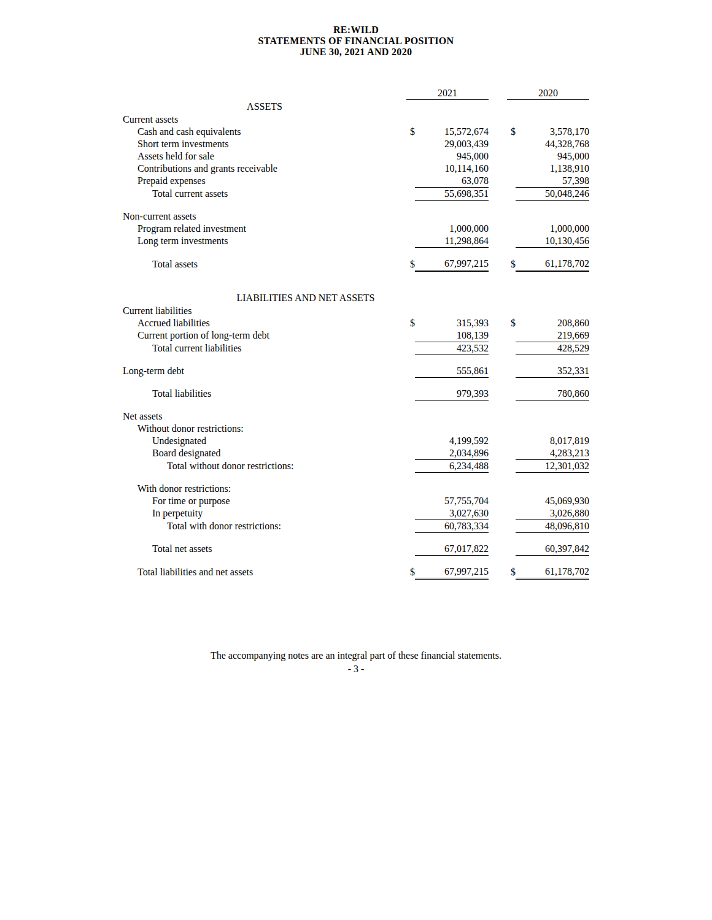RE:WILD
STATEMENTS OF FINANCIAL POSITION
JUNE 30, 2021 AND 2020
| | | 2021 | | 2020 |
| ASSETS | | |
| Current assets | | | | | | |
| Cash and cash equivalents | | $ | 15,572,674 | | $ | 3,578,170 |
| Short term investments | | | 29,003,439 | | | 44,328,768 |
| Assets held for sale | | | 945,000 | | | 945,000 |
| Contributions and grants receivable | | | 10,114,160 | | | 1,138,910 |
| Prepaid expenses | | | 63,078 | | | 57,398 |
| Total current assets | | | 55,698,351 | | | 50,048,246 |
| Non-current assets | | | | | | |
| Program related investment | | | 1,000,000 | | | 1,000,000 |
| Long term investments | | | 11,298,864 | | | 10,130,456 |
| Total assets | | $ | 67,997,215 | | $ | 61,178,702 |
| LIABILITIES AND NET ASSETS | |
| Current liabilities | | | | | | |
| Accrued liabilities | | $ | 315,393 | | $ | 208,860 |
| Current portion of long-term debt | | | 108,139 | | | 219,669 |
| Total current liabilities | | | 423,532 | | | 428,529 |
| Long-term debt | | | 555,861 | | | 352,331 |
| Total liabilities | | | 979,393 | | | 780,860 |
| Net assets | | | | | | |
| Without donor restrictions: | | | | | | |
| Undesignated | | | 4,199,592 | | | 8,017,819 |
| Board designated | | | 2,034,896 | | | 4,283,213 |
| Total without donor restrictions: | | | 6,234,488 | | | 12,301,032 |
| With donor restrictions: | | | | | | |
| For time or purpose | | | 57,755,704 | | | 45,069,930 |
| In perpetuity | | | 3,027,630 | | | 3,026,880 |
| Total with donor restrictions: | | | 60,783,334 | | | 48,096,810 |
| Total net assets | | | 67,017,822 | | | 60,397,842 |
| Total liabilities and net assets | | $ | 67,997,215 | | $ | 61,178,702 |
The accompanying notes are an integral part of these financial statements.
- 3 -